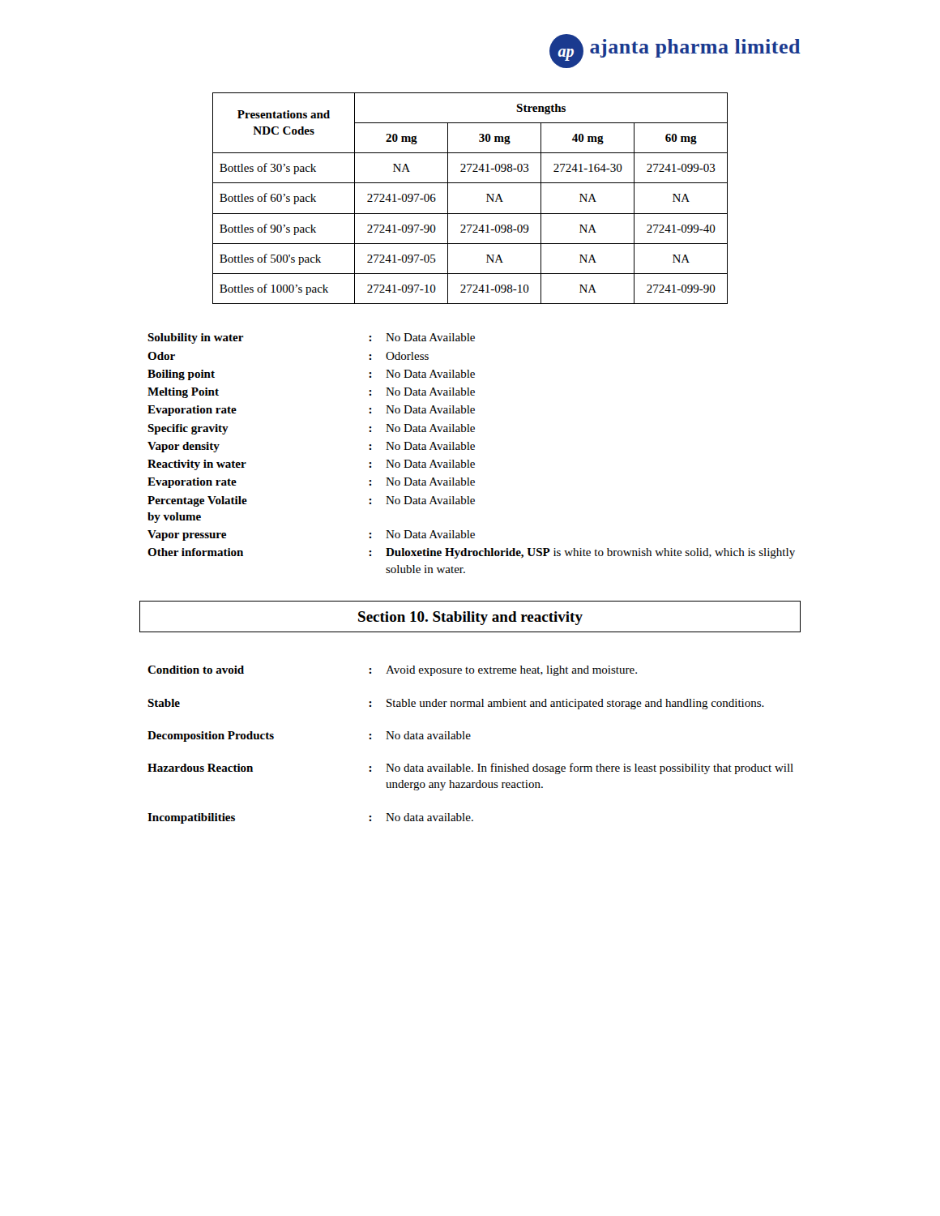ap ajanta pharma limited
| Presentations and NDC Codes | Strengths |
| --- | --- |
| 20 mg | 30 mg | 40 mg | 60 mg |
| Bottles of 30’s pack | NA | 27241-098-03 | 27241-164-30 | 27241-099-03 |
| Bottles of 60’s pack | 27241-097-06 | NA | NA | NA |
| Bottles of 90’s pack | 27241-097-90 | 27241-098-09 | NA | 27241-099-40 |
| Bottles of 500's pack | 27241-097-05 | NA | NA | NA |
| Bottles of 1000’s pack | 27241-097-10 | 27241-098-10 | NA | 27241-099-90 |
| Solubility in water | : | No Data Available |
| Odor | : | Odorless |
| Boiling point | : | No Data Available |
| Melting Point | : | No Data Available |
| Evaporation rate | : | No Data Available |
| Specific gravity | : | No Data Available |
| Vapor density | : | No Data Available |
| Reactivity in water | : | No Data Available |
| Evaporation rate | : | No Data Available |
| Percentage Volatile by volume | : | No Data Available |
| Vapor pressure | : | No Data Available |
| Other information | : | Duloxetine Hydrochloride, USP is white to brownish white solid, which is slightly soluble in water. |
Section 10. Stability and reactivity
| Condition to avoid | : | Avoid exposure to extreme heat, light and moisture. |
| Stable | : | Stable under normal ambient and anticipated storage and handling conditions. |
| Decomposition Products | : | No data available |
| Hazardous Reaction | : | No data available. In finished dosage form there is least possibility that product will undergo any hazardous reaction. |
| Incompatibilities | : | No data available. |